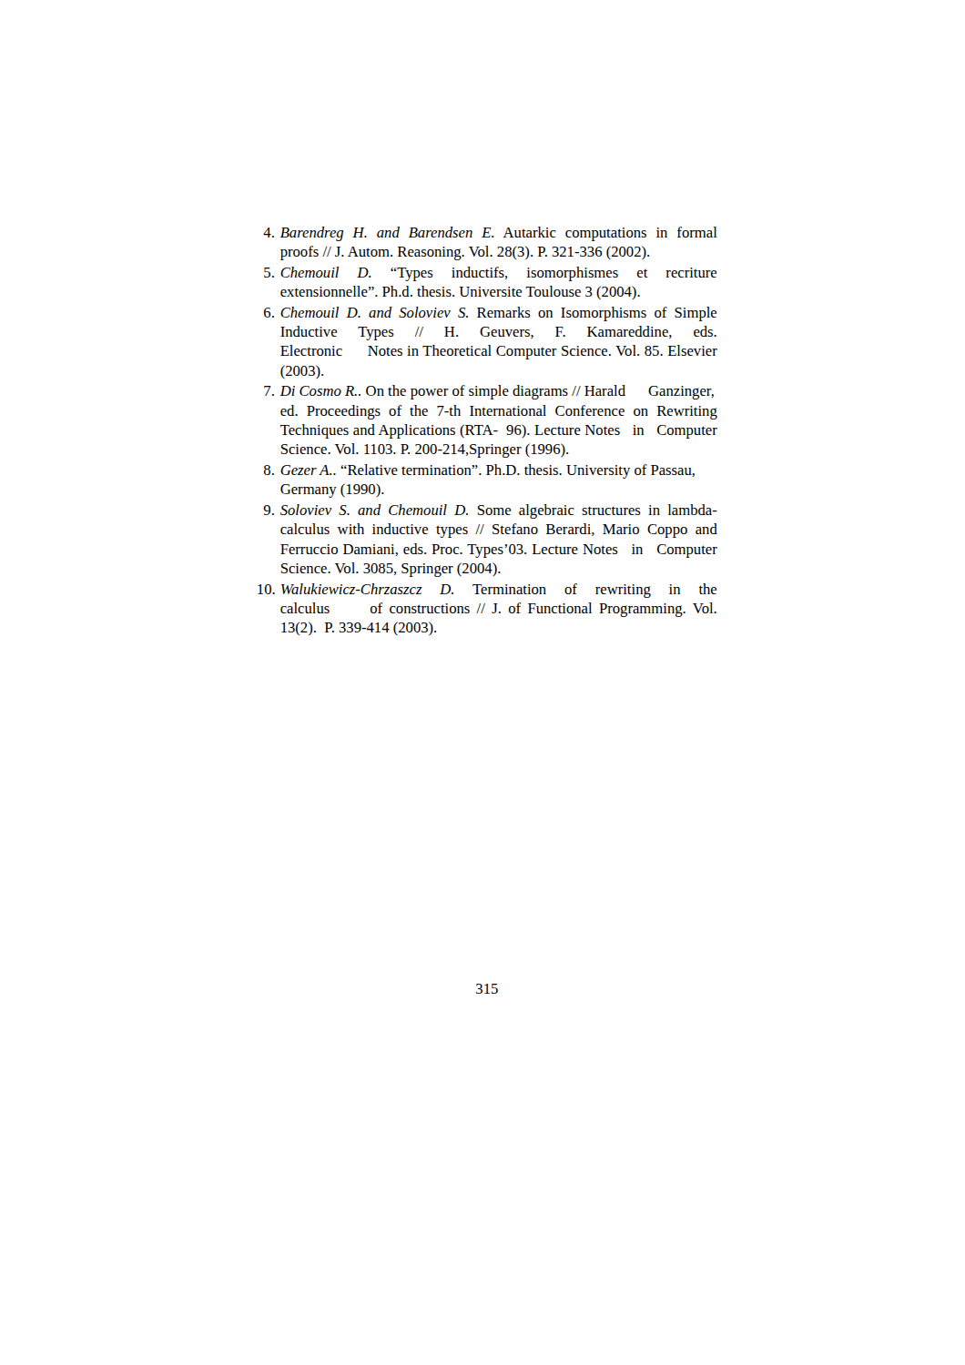4. Barendreg H. and Barendsen E. Autarkic computations in formal proofs // J. Autom. Reasoning. Vol. 28(3). P. 321-336 (2002).
5. Chemouil D. “Types inductifs, isomorphismes et recriture extensionnelle”. Ph.d. thesis. Universite Toulouse 3 (2004).
6. Chemouil D. and Soloviev S. Remarks on Isomorphisms of Simple Inductive Types // H. Geuvers, F. Kamareddine, eds. Electronic Notes in Theoretical Computer Science. Vol. 85. Elsevier (2003).
7. Di Cosmo R.. On the power of simple diagrams // Harald Ganzinger,
ed. Proceedings of the 7-th International Conference on Rewriting Techniques and Applications (RTA- 96). Lecture Notes in Computer Science. Vol. 1103. P. 200-214,Springer (1996).
8. Gezer A.. “Relative termination”. Ph.D. thesis. University of Passau,
Germany (1990).
9. Soloviev S. and Chemouil D. Some algebraic structures in lambda-calculus with inductive types // Stefano Berardi, Mario Coppo and Ferruccio Damiani, eds. Proc. Types’03. Lecture Notes in Computer Science. Vol. 3085, Springer (2004).
10. Walukiewicz-Chrzaszcz D. Termination of rewriting in the calculus of constructions // J. of Functional Programming. Vol. 13(2). P. 339-414 (2003).
315